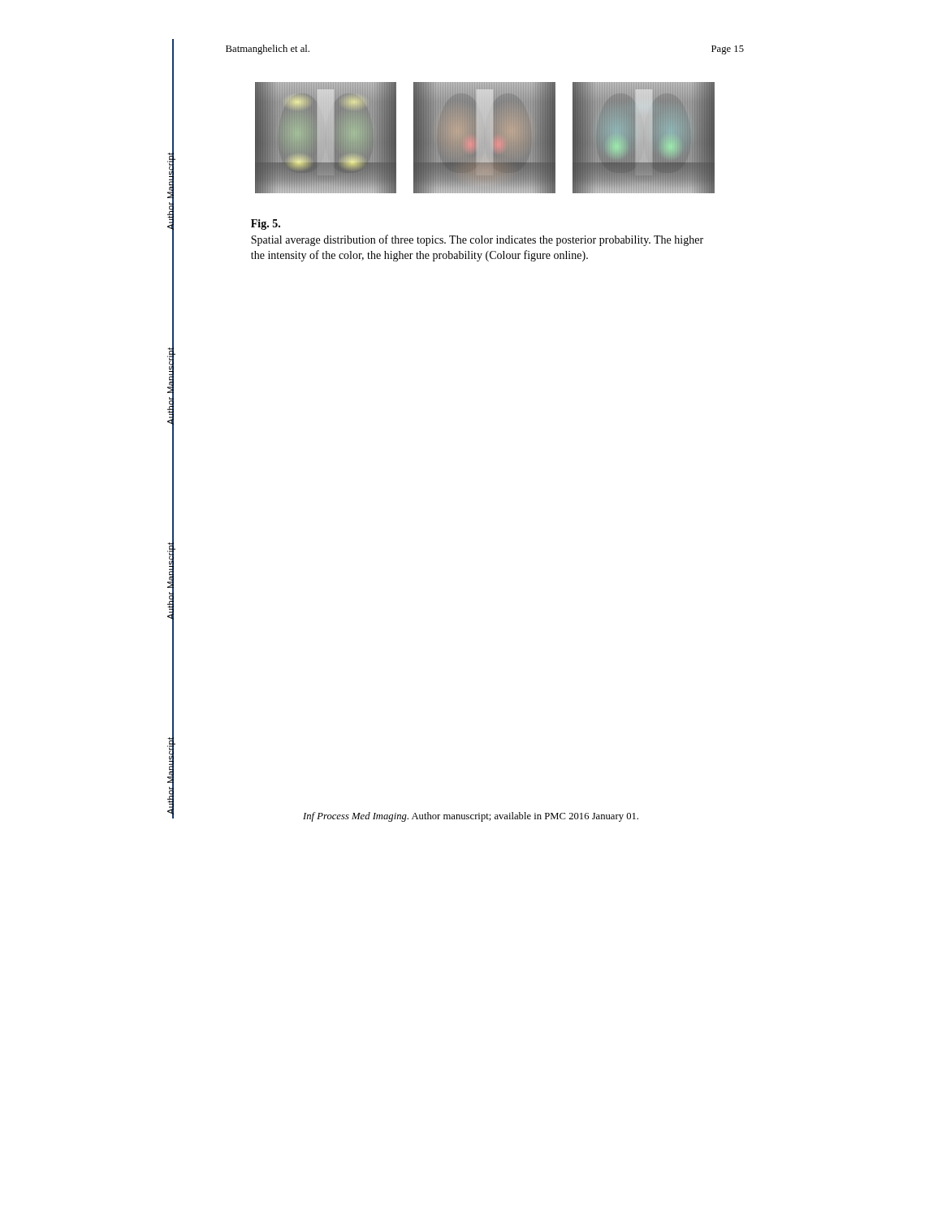Author Manuscript Author Manuscript Author Manuscript Author Manuscript
Batmanghelich et al.
Page 15
Fig. 5. Spatial average distribution of three topics. The color indicates the posterior probability. The higher the intensity of the color, the higher the probability (Colour figure online).
Inf Process Med Imaging. Author manuscript; available in PMC 2016 January 01.